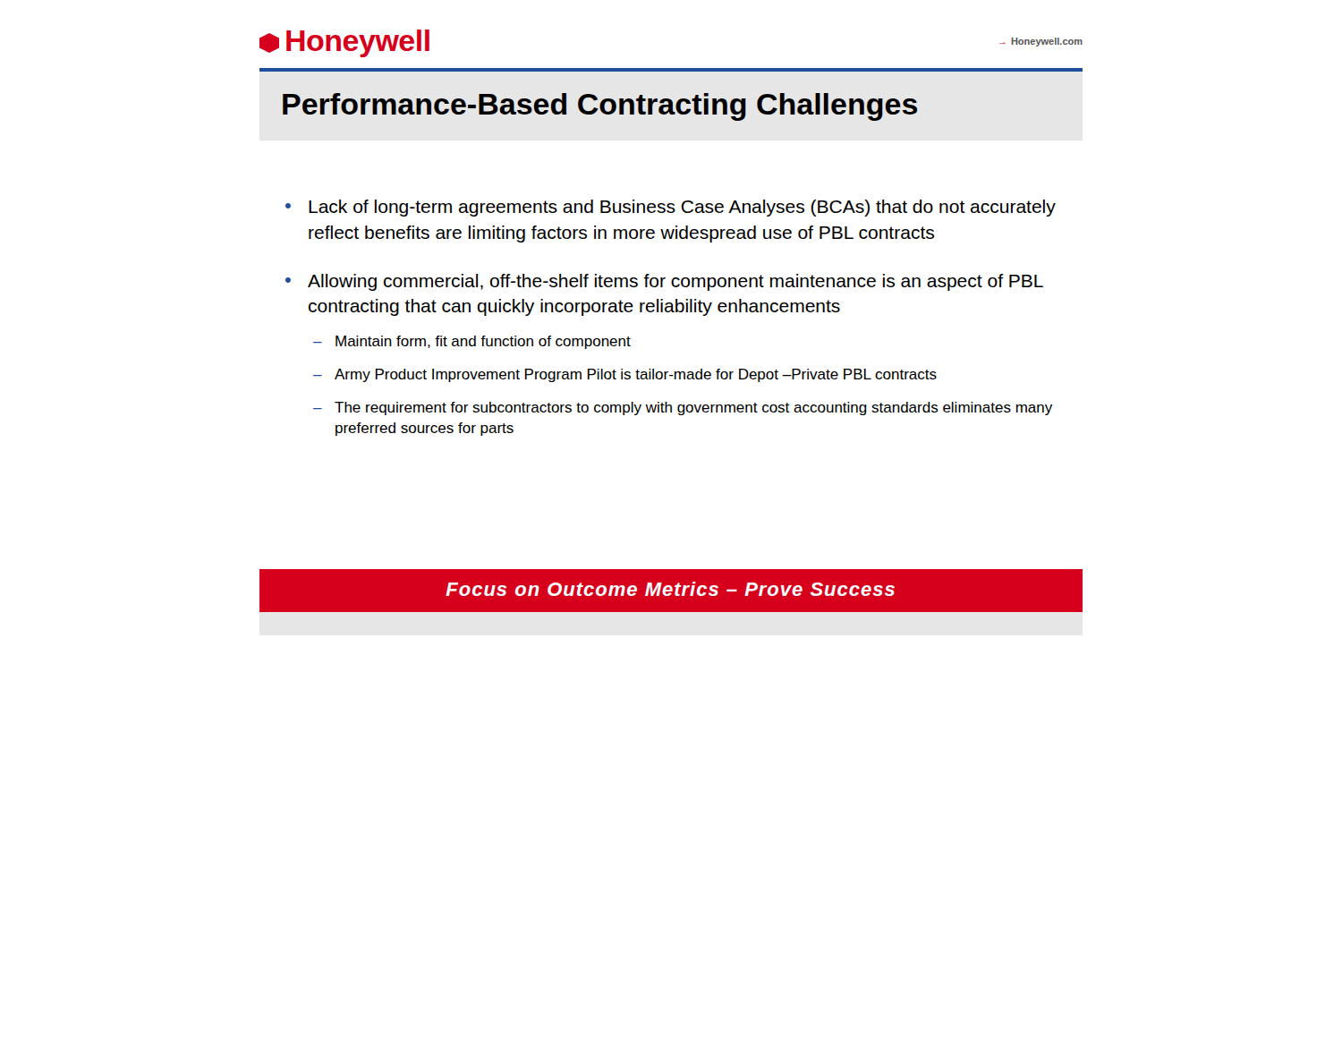Honeywell
→Honeywell.com
Performance-Based Contracting Challenges
Lack of long-term agreements and Business Case Analyses (BCAs) that do not accurately reflect benefits are limiting factors in more widespread use of PBL contracts
Allowing commercial, off-the-shelf items for component maintenance is an aspect of PBL contracting that can quickly incorporate reliability enhancements
Maintain form, fit and function of component
Army Product Improvement Program Pilot is tailor-made for Depot –Private PBL contracts
The requirement for subcontractors to comply with government cost accounting standards eliminates many preferred sources for parts
Focus on Outcome Metrics – Prove Success